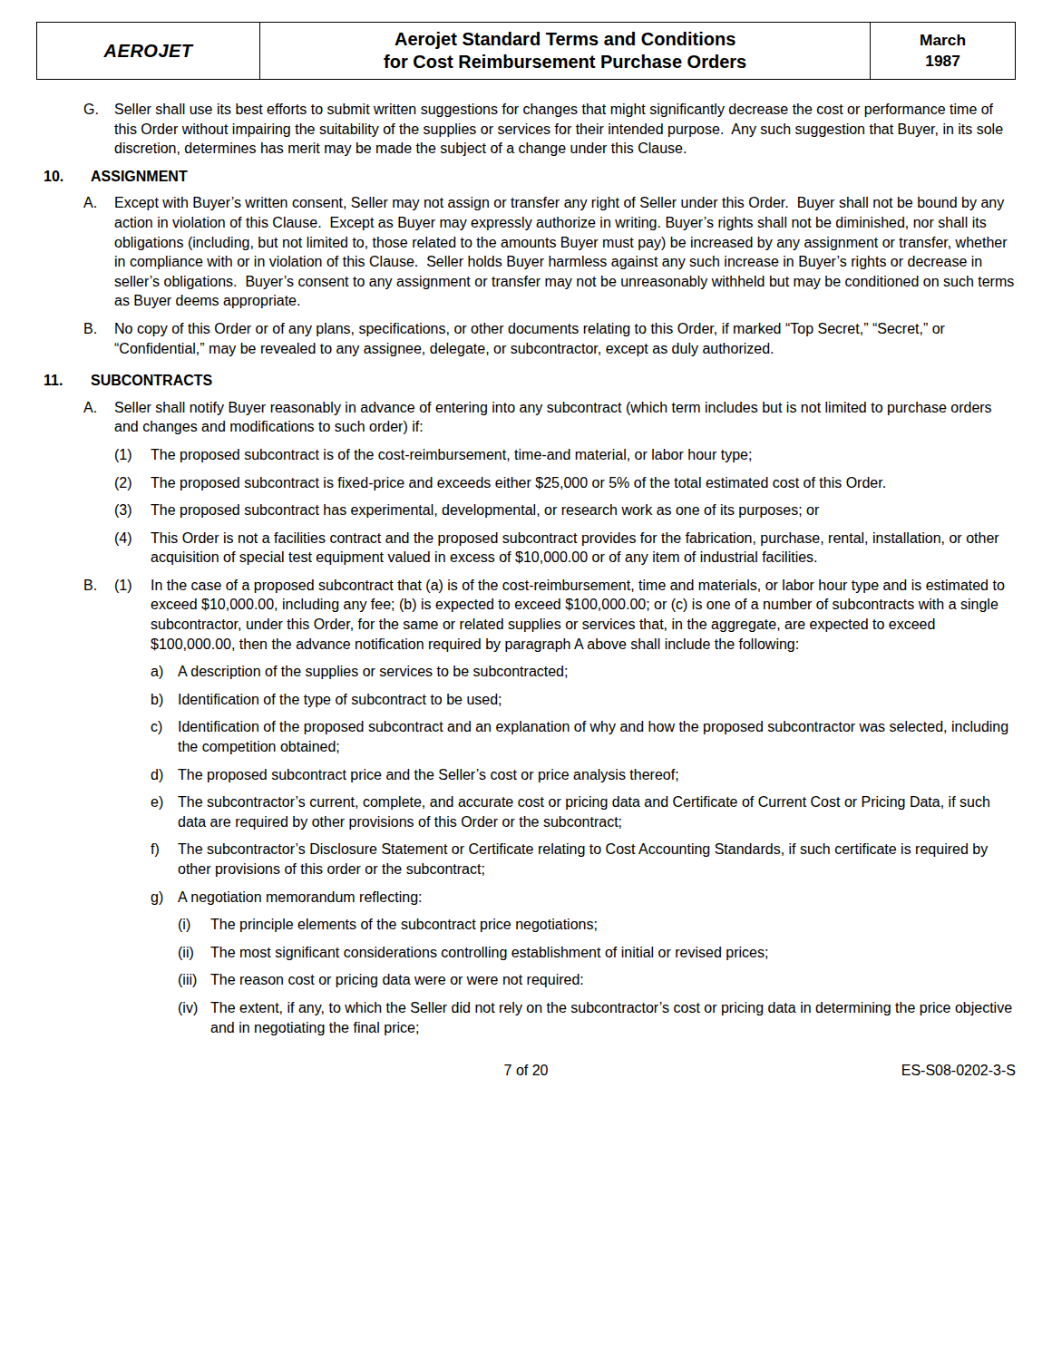AEROJET
Aerojet Standard Terms and Conditions
for Cost Reimbursement Purchase Orders
March
1987
G.
Seller shall use its best efforts to submit written suggestions for changes that might significantly decrease the cost or performance time of this Order without impairing the suitability of the supplies or services for their intended purpose. Any such suggestion that Buyer, in its sole discretion, determines has merit may be made the subject of a change under this Clause.
10.
ASSIGNMENT
A.
Except with Buyer’s written consent, Seller may not assign or transfer any right of Seller under this Order. Buyer shall not be bound by any action in violation of this Clause. Except as Buyer may expressly authorize in writing. Buyer’s rights shall not be diminished, nor shall its obligations (including, but not limited to, those related to the amounts Buyer must pay) be increased by any assignment or transfer, whether in compliance with or in violation of this Clause. Seller holds Buyer harmless against any such increase in Buyer’s rights or decrease in seller’s obligations. Buyer’s consent to any assignment or transfer may not be unreasonably withheld but may be conditioned on such terms as Buyer deems appropriate.
B.
No copy of this Order or of any plans, specifications, or other documents relating to this Order, if marked “Top Secret,” “Secret,” or “Confidential,” may be revealed to any assignee, delegate, or subcontractor, except as duly authorized.
11.
SUBCONTRACTS
A.
Seller shall notify Buyer reasonably in advance of entering into any subcontract (which term includes but is not limited to purchase orders and changes and modifications to such order) if:
(1)
The proposed subcontract is of the cost-reimbursement, time-and material, or labor hour type;
(2)
The proposed subcontract is fixed-price and exceeds either $25,000 or 5% of the total estimated cost of this Order.
(3)
The proposed subcontract has experimental, developmental, or research work as one of its purposes; or
(4)
This Order is not a facilities contract and the proposed subcontract provides for the fabrication, purchase, rental, installation, or other acquisition of special test equipment valued in excess of $10,000.00 or of any item of industrial facilities.
B.
(1)
In the case of a proposed subcontract that (a) is of the cost-reimbursement, time and materials, or labor hour type and is estimated to exceed $10,000.00, including any fee; (b) is expected to exceed $100,000.00; or (c) is one of a number of subcontracts with a single subcontractor, under this Order, for the same or related supplies or services that, in the aggregate, are expected to exceed $100,000.00, then the advance notification required by paragraph A above shall include the following:
a)
A description of the supplies or services to be subcontracted;
b)
Identification of the type of subcontract to be used;
c)
Identification of the proposed subcontract and an explanation of why and how the proposed subcontractor was selected, including the competition obtained;
d)
The proposed subcontract price and the Seller’s cost or price analysis thereof;
e)
The subcontractor’s current, complete, and accurate cost or pricing data and Certificate of Current Cost or Pricing Data, if such data are required by other provisions of this Order or the subcontract;
f)
The subcontractor’s Disclosure Statement or Certificate relating to Cost Accounting Standards, if such certificate is required by other provisions of this order or the subcontract;
g)
A negotiation memorandum reflecting:
(i)
The principle elements of the subcontract price negotiations;
(ii)
The most significant considerations controlling establishment of initial or revised prices;
(iii)
The reason cost or pricing data were or were not required:
(iv)
The extent, if any, to which the Seller did not rely on the subcontractor’s cost or pricing data in determining the price objective and in negotiating the final price;
7 of 20
ES-S08-0202-3-S